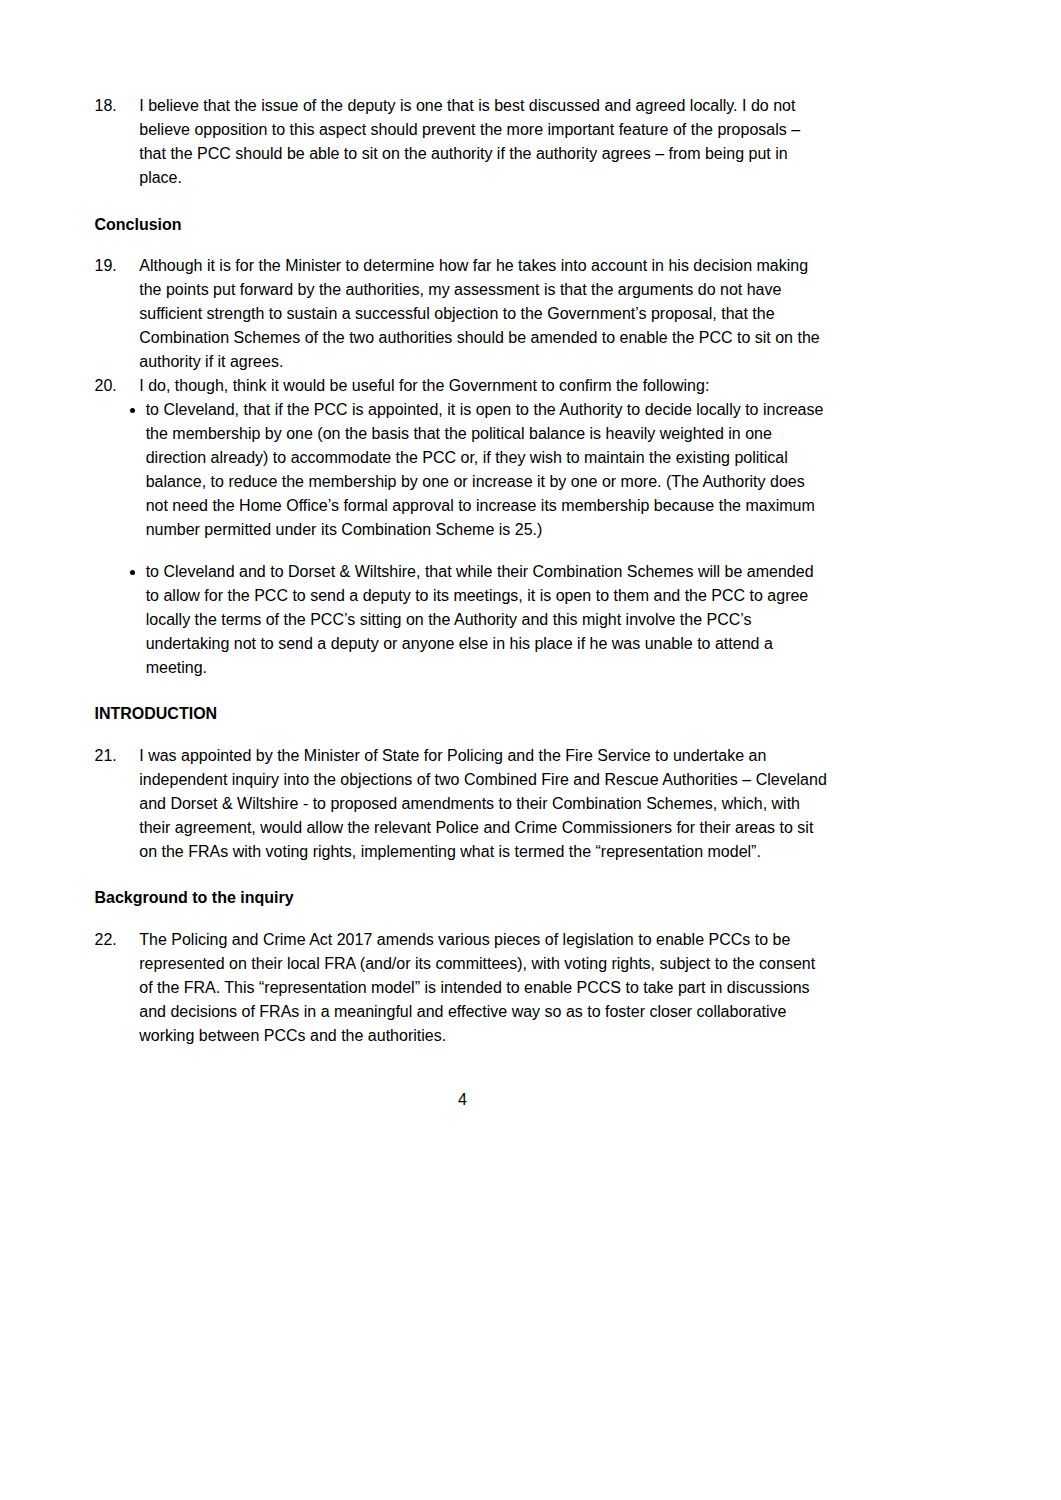18. I believe that the issue of the deputy is one that is best discussed and agreed locally. I do not believe opposition to this aspect should prevent the more important feature of the proposals – that the PCC should be able to sit on the authority if the authority agrees – from being put in place.
Conclusion
19. Although it is for the Minister to determine how far he takes into account in his decision making the points put forward by the authorities, my assessment is that the arguments do not have sufficient strength to sustain a successful objection to the Government’s proposal, that the Combination Schemes of the two authorities should be amended to enable the PCC to sit on the authority if it agrees.
20. I do, though, think it would be useful for the Government to confirm the following:
to Cleveland, that if the PCC is appointed, it is open to the Authority to decide locally to increase the membership by one (on the basis that the political balance is heavily weighted in one direction already) to accommodate the PCC or, if they wish to maintain the existing political balance, to reduce the membership by one or increase it by one or more. (The Authority does not need the Home Office’s formal approval to increase its membership because the maximum number permitted under its Combination Scheme is 25.)
to Cleveland and to Dorset & Wiltshire, that while their Combination Schemes will be amended to allow for the PCC to send a deputy to its meetings, it is open to them and the PCC to agree locally the terms of the PCC’s sitting on the Authority and this might involve the PCC’s undertaking not to send a deputy or anyone else in his place if he was unable to attend a meeting.
INTRODUCTION
21. I was appointed by the Minister of State for Policing and the Fire Service to undertake an independent inquiry into the objections of two Combined Fire and Rescue Authorities – Cleveland and Dorset & Wiltshire - to proposed amendments to their Combination Schemes, which, with their agreement, would allow the relevant Police and Crime Commissioners for their areas to sit on the FRAs with voting rights, implementing what is termed the “representation model”.
Background to the inquiry
22. The Policing and Crime Act 2017 amends various pieces of legislation to enable PCCs to be represented on their local FRA (and/or its committees), with voting rights, subject to the consent of the FRA. This “representation model” is intended to enable PCCS to take part in discussions and decisions of FRAs in a meaningful and effective way so as to foster closer collaborative working between PCCs and the authorities.
4